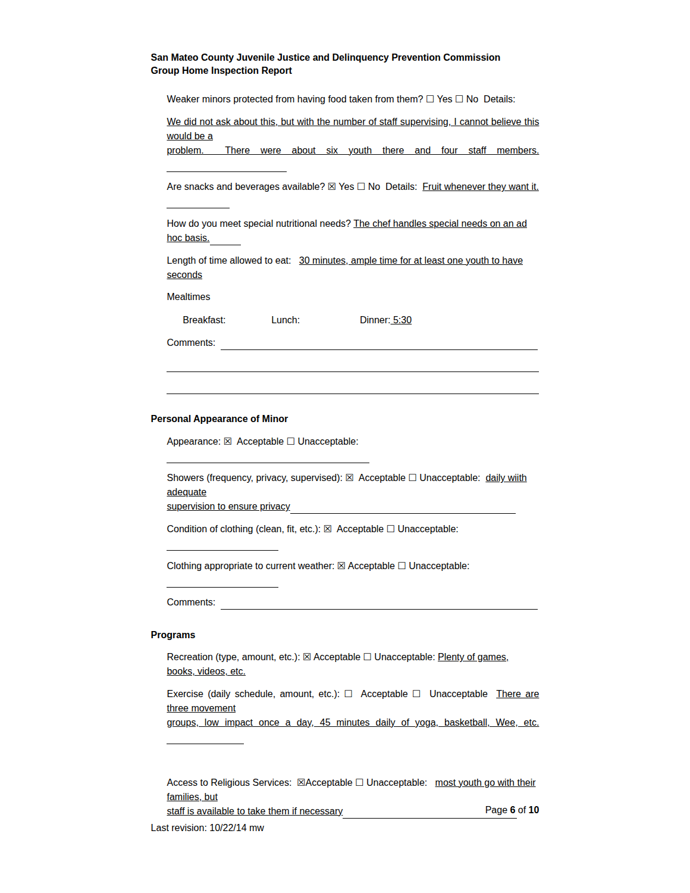San Mateo County Juvenile Justice and Delinquency Prevention Commission
Group Home Inspection Report
Weaker minors protected from having food taken from them? ☐ Yes ☐ No Details:
We did not ask about this, but with the number of staff supervising, I cannot believe this would be a
problem. There were about six youth there and four staff members.
Are snacks and beverages available? ☒ Yes ☐ No Details: Fruit whenever they want it.
How do you meet special nutritional needs? The chef handles special needs on an ad hoc basis.
Length of time allowed to eat: 30 minutes, ample time for at least one youth to have seconds
Mealtimes
Breakfast: Lunch: Dinner: 5:30
Comments:
Personal Appearance of Minor
Appearance: ☒ Acceptable ☐ Unacceptable:
Showers (frequency, privacy, supervised): ☒ Acceptable ☐ Unacceptable: daily wiith adequate
supervision to ensure privacy
Condition of clothing (clean, fit, etc.): ☒ Acceptable ☐ Unacceptable:
Clothing appropriate to current weather: ☒ Acceptable ☐ Unacceptable:
Comments:
Programs
Recreation (type, amount, etc.): ☒ Acceptable ☐ Unacceptable: Plenty of games, books, videos, etc.
Exercise (daily schedule, amount, etc.): ☐ Acceptable ☐ Unacceptable There are three movement
groups, low impact once a day, 45 minutes daily of yoga, basketball, Wee, etc.
Access to Religious Services: ☒Acceptable ☐ Unacceptable: most youth go with their families, but
staff is available to take them if necessary
Page 6 of 10
Last revision: 10/22/14 mw